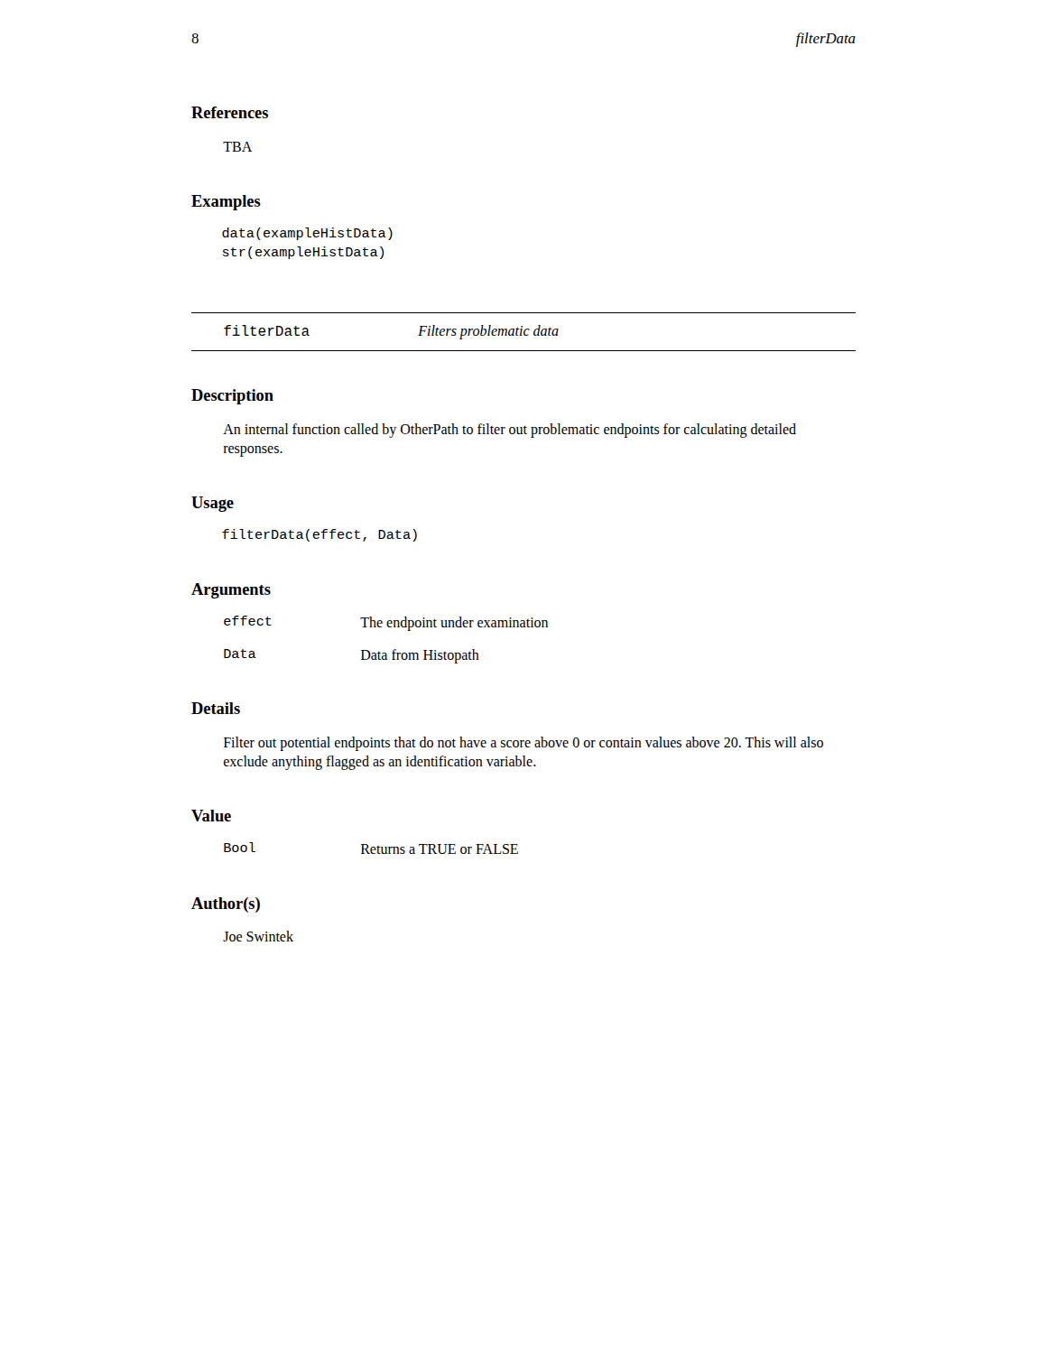8 filterData
References
TBA
Examples
data(exampleHistData)
str(exampleHistData)
filterData Filters problematic data
Description
An internal function called by OtherPath to filter out problematic endpoints for calculating detailed responses.
Usage
filterData(effect, Data)
Arguments
effect
The endpoint under examination
Data
Data from Histopath
Details
Filter out potential endpoints that do not have a score above 0 or contain values above 20. This will also exclude anything flagged as an identification variable.
Value
Bool
Returns a TRUE or FALSE
Author(s)
Joe Swintek